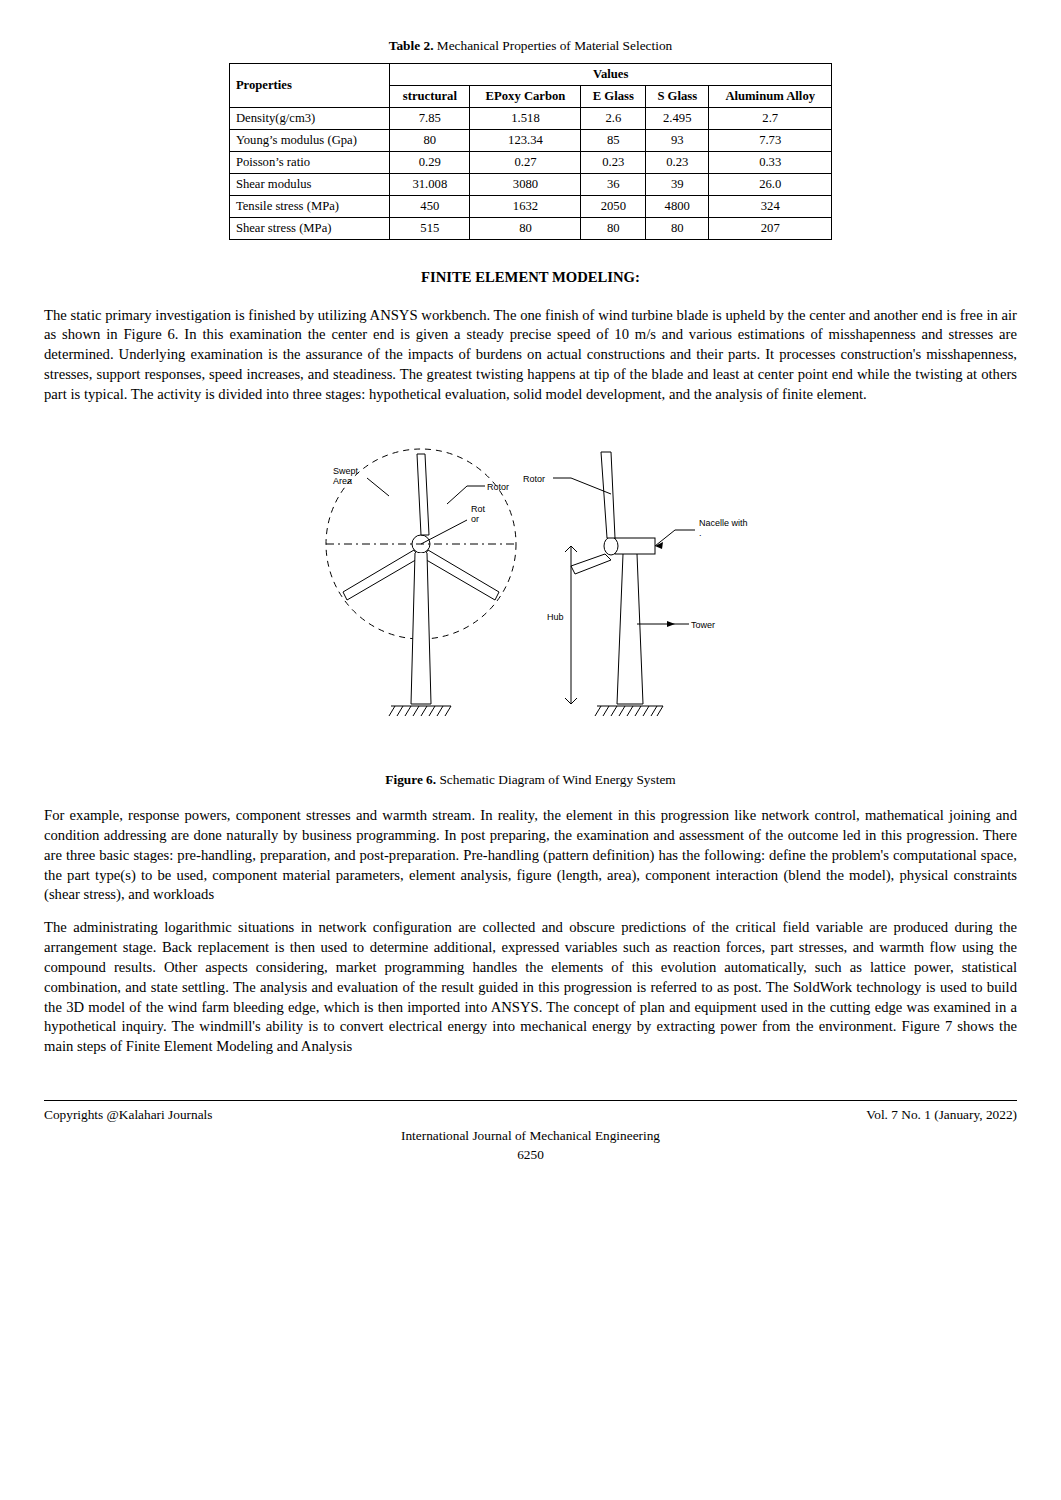Table 2. Mechanical Properties of Material Selection
| Properties | Values |
| --- | --- |
| structural | EPoxy Carbon | E Glass | S Glass | Aluminum Alloy |
| Density(g/cm3) | 7.85 | 1.518 | 2.6 | 2.495 | 2.7 |
| Young’s modulus (Gpa) | 80 | 123.34 | 85 | 93 | 7.73 |
| Poisson’s ratio | 0.29 | 0.27 | 0.23 | 0.23 | 0.33 |
| Shear modulus | 31.008 | 3080 | 36 | 39 | 26.0 |
| Tensile stress (MPa) | 450 | 1632 | 2050 | 4800 | 324 |
| Shear stress (MPa) | 515 | 80 | 80 | 80 | 207 |
FINITE ELEMENT MODELING:
The static primary investigation is finished by utilizing ANSYS workbench. The one finish of wind turbine blade is upheld by the center and another end is free in air as shown in Figure 6. In this examination the center end is given a steady precise speed of 10 m/s and various estimations of misshapenness and stresses are determined. Underlying examination is the assurance of the impacts of burdens on actual constructions and their parts. It processes construction's misshapenness, stresses, support responses, speed increases, and steadiness. The greatest twisting happens at tip of the blade and least at center point end while the twisting at others part is typical. The activity is divided into three stages: hypothetical evaluation, solid model development, and the analysis of finite element.
Swept Area Rot or Rotor Rotor Nacelle with . Hub Tower
Figure 6. Schematic Diagram of Wind Energy System
For example, response powers, component stresses and warmth stream. In reality, the element in this progression like network control, mathematical joining and condition addressing are done naturally by business programming. In post preparing, the examination and assessment of the outcome led in this progression. There are three basic stages: pre-handling, preparation, and post-preparation. Pre-handling (pattern definition) has the following: define the problem's computational space, the part type(s) to be used, component material parameters, element analysis, figure (length, area), component interaction (blend the model), physical constraints (shear stress), and workloads
The administrating logarithmic situations in network configuration are collected and obscure predictions of the critical field variable are produced during the arrangement stage. Back replacement is then used to determine additional, expressed variables such as reaction forces, part stresses, and warmth flow using the compound results. Other aspects considering, market programming handles the elements of this evolution automatically, such as lattice power, statistical combination, and state settling. The analysis and evaluation of the result guided in this progression is referred to as post. The SoldWork technology is used to build the 3D model of the wind farm bleeding edge, which is then imported into ANSYS. The concept of plan and equipment used in the cutting edge was examined in a hypothetical inquiry. The windmill's ability is to convert electrical energy into mechanical energy by extracting power from the environment. Figure 7 shows the main steps of Finite Element Modeling and Analysis
Copyrights @Kalahari Journals
Vol. 7 No. 1 (January, 2022)
International Journal of Mechanical Engineering
6250